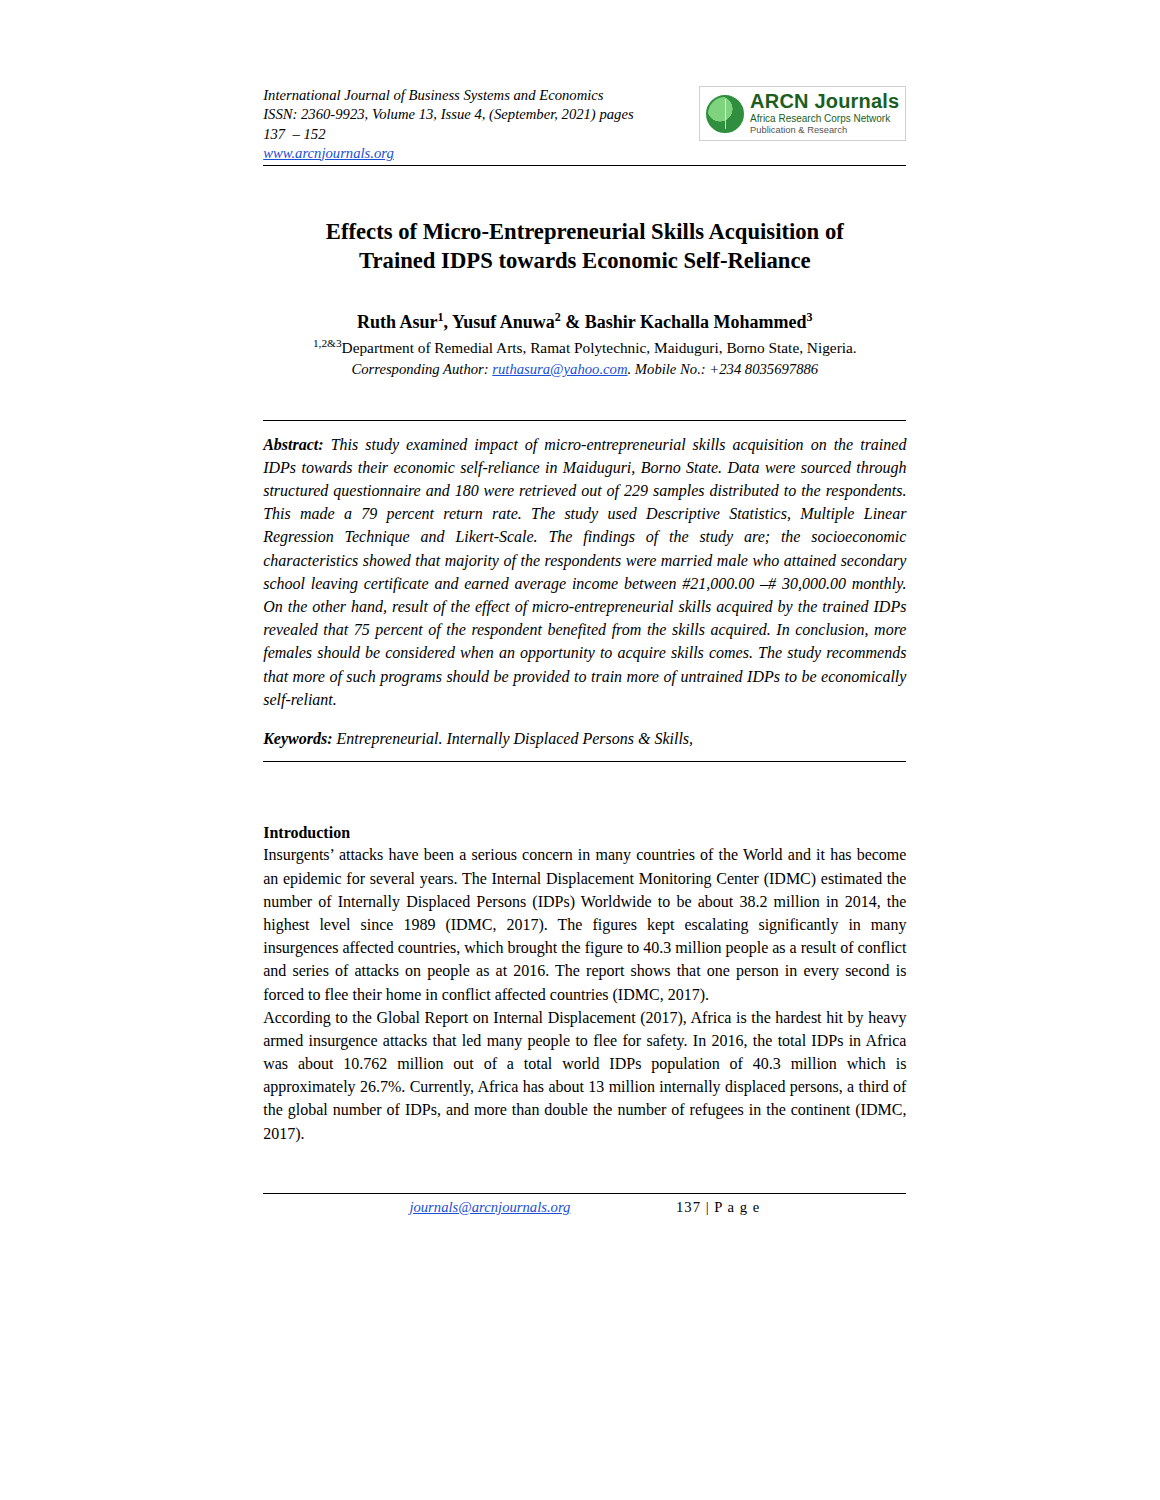International Journal of Business Systems and Economics
ISSN: 2360-9923, Volume 13, Issue 4, (September, 2021) pages 137 – 152
www.arcnjournals.org
ARCN Journals
Africa Research Corps Network
Publication & Research
Effects of Micro-Entrepreneurial Skills Acquisition of
Trained IDPS towards Economic Self-Reliance
Ruth Asur1, Yusuf Anuwa2 & Bashir Kachalla Mohammed3
1,2&3Department of Remedial Arts, Ramat Polytechnic, Maiduguri, Borno State, Nigeria.
Corresponding Author: ruthasura@yahoo.com. Mobile No.: +234 8035697886
Abstract: This study examined impact of micro-entrepreneurial skills acquisition on the trained IDPs towards their economic self-reliance in Maiduguri, Borno State. Data were sourced through structured questionnaire and 180 were retrieved out of 229 samples distributed to the respondents. This made a 79 percent return rate. The study used Descriptive Statistics, Multiple Linear Regression Technique and Likert-Scale. The findings of the study are; the socioeconomic characteristics showed that majority of the respondents were married male who attained secondary school leaving certificate and earned average income between #21,000.00 –# 30,000.00 monthly. On the other hand, result of the effect of micro-entrepreneurial skills acquired by the trained IDPs revealed that 75 percent of the respondent benefited from the skills acquired. In conclusion, more females should be considered when an opportunity to acquire skills comes. The study recommends that more of such programs should be provided to train more of untrained IDPs to be economically self-reliant.
Keywords: Entrepreneurial. Internally Displaced Persons & Skills,
Introduction
Insurgents’ attacks have been a serious concern in many countries of the World and it has become an epidemic for several years. The Internal Displacement Monitoring Center (IDMC) estimated the number of Internally Displaced Persons (IDPs) Worldwide to be about 38.2 million in 2014, the highest level since 1989 (IDMC, 2017). The figures kept escalating significantly in many insurgences affected countries, which brought the figure to 40.3 million people as a result of conflict and series of attacks on people as at 2016. The report shows that one person in every second is forced to flee their home in conflict affected countries (IDMC, 2017).
According to the Global Report on Internal Displacement (2017), Africa is the hardest hit by heavy armed insurgence attacks that led many people to flee for safety. In 2016, the total IDPs in Africa was about 10.762 million out of a total world IDPs population of 40.3 million which is approximately 26.7%. Currently, Africa has about 13 million internally displaced persons, a third of the global number of IDPs, and more than double the number of refugees in the continent (IDMC, 2017).
journals@arcnjournals.org 137 | P a g e